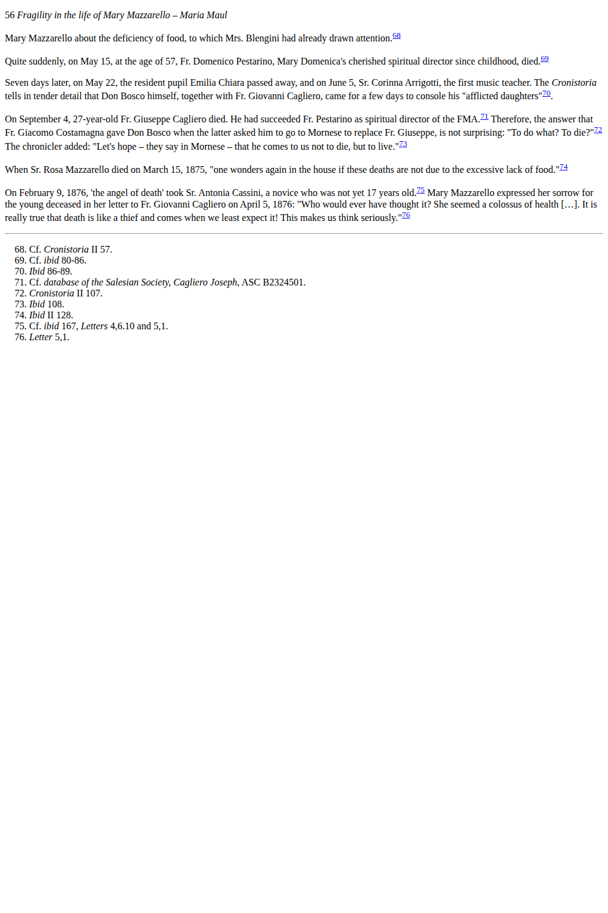56 Fragility in the life of Mary Mazzarello – Maria Maul
Mary Mazzarello about the deficiency of food, to which Mrs. Blengini had already drawn attention.68
Quite suddenly, on May 15, at the age of 57, Fr. Domenico Pestarino, Mary Domenica's cherished spiritual director since childhood, died.69
Seven days later, on May 22, the resident pupil Emilia Chiara passed away, and on June 5, Sr. Corinna Arrigotti, the first music teacher. The Cronistoria tells in tender detail that Don Bosco himself, together with Fr. Giovanni Cagliero, came for a few days to console his "afflicted daughters"70.
On September 4, 27-year-old Fr. Giuseppe Cagliero died. He had succeeded Fr. Pestarino as spiritual director of the FMA.71 Therefore, the answer that Fr. Giacomo Costamagna gave Don Bosco when the latter asked him to go to Mornese to replace Fr. Giuseppe, is not surprising: "To do what? To die?"72 The chronicler added: "Let's hope – they say in Mornese – that he comes to us not to die, but to live."73
When Sr. Rosa Mazzarello died on March 15, 1875, "one wonders again in the house if these deaths are not due to the excessive lack of food."74
On February 9, 1876, 'the angel of death' took Sr. Antonia Cassini, a novice who was not yet 17 years old.75 Mary Mazzarello expressed her sorrow for the young deceased in her letter to Fr. Giovanni Cagliero on April 5, 1876: "Who would ever have thought it? She seemed a colossus of health […]. It is really true that death is like a thief and comes when we least expect it! This makes us think seriously."76
Cf. Cronistoria II 57.
Cf. ibid 80-86.
Ibid 86-89.
Cf. database of the Salesian Society, Cagliero Joseph, ASC B2324501.
Cronistoria II 107.
Ibid 108.
Ibid II 128.
Cf. ibid 167, Letters 4,6.10 and 5,1.
Letter 5,1.